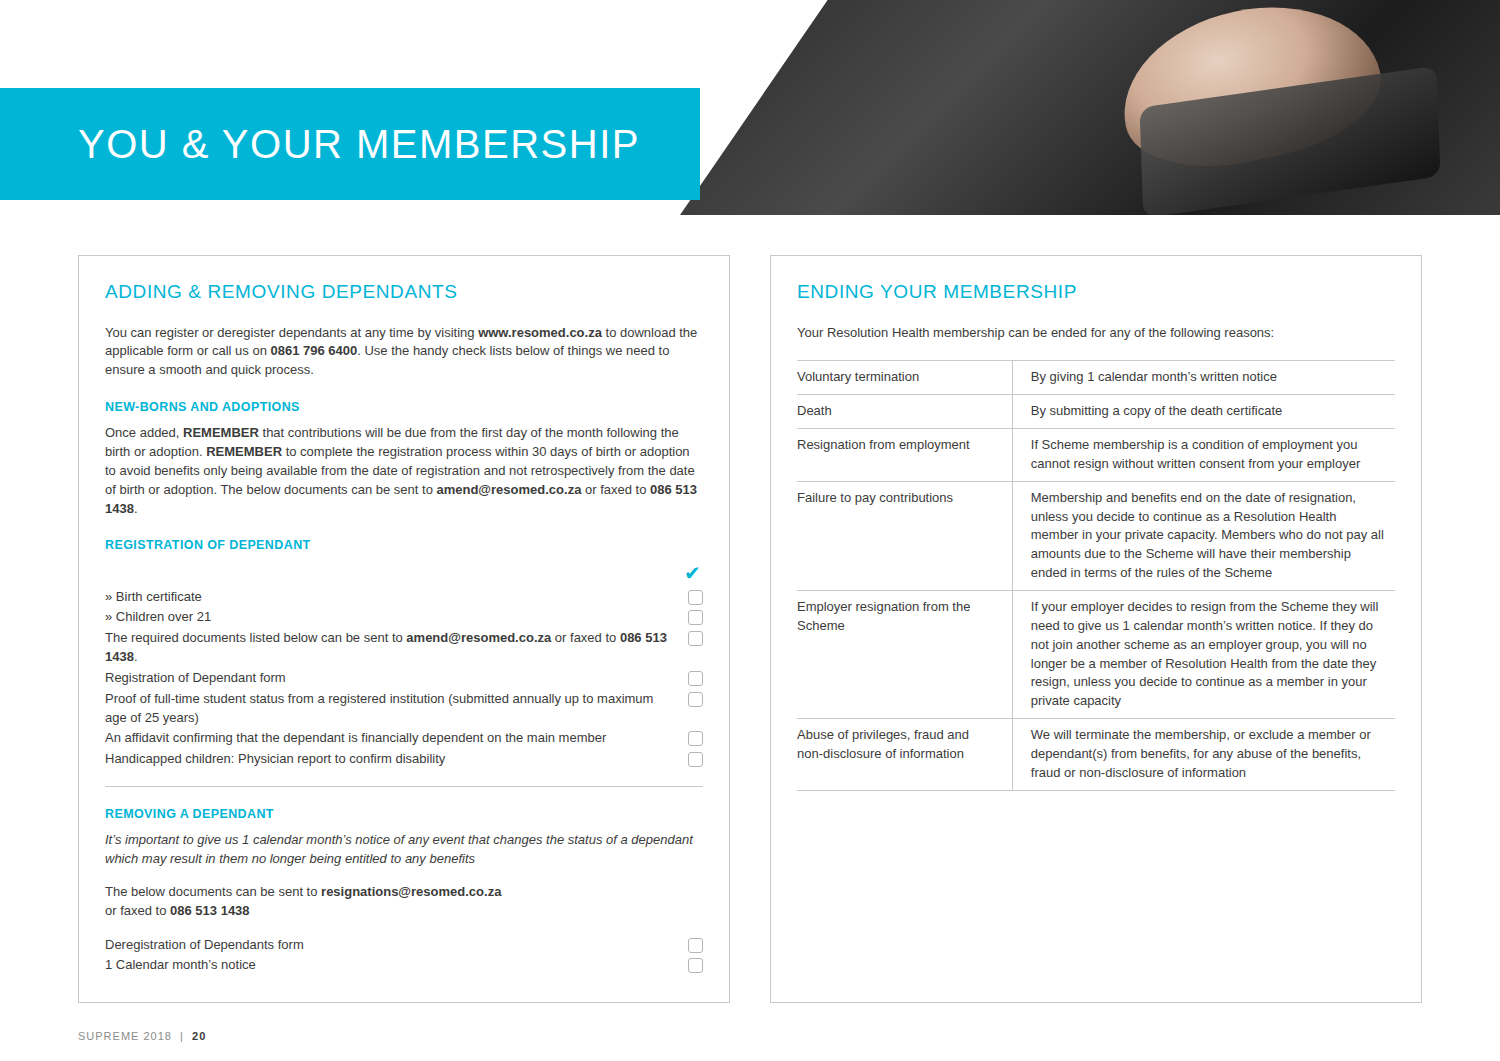You & Your Membership
Adding & Removing Dependants
You can register or deregister dependants at any time by visiting www.resomed.co.za to download the applicable form or call us on 0861 796 6400. Use the handy check lists below of things we need to ensure a smooth and quick process.
New-borns and Adoptions
Once added, REMEMBER that contributions will be due from the first day of the month following the birth or adoption. REMEMBER to complete the registration process within 30 days of birth or adoption to avoid benefits only being available from the date of registration and not retrospectively from the date of birth or adoption. The below documents can be sent to amend@resomed.co.za or faxed to 086 513 1438.
Registration of Dependant
✔
Birth certificate
Children over 21
The required documents listed below can be sent to amend@resomed.co.za or faxed to 086 513 1438.
Registration of Dependant form
Proof of full-time student status from a registered institution (submitted annually up to maximum age of 25 years)
An affidavit confirming that the dependant is financially dependent on the main member
Handicapped children: Physician report to confirm disability
Removing a Dependant
It’s important to give us 1 calendar month’s notice of any event that changes the status of a dependant which may result in them no longer being entitled to any benefits
The below documents can be sent to resignations@resomed.co.za
or faxed to 086 513 1438
Deregistration of Dependants form
1 Calendar month’s notice
Ending Your Membership
Your Resolution Health membership can be ended for any of the following reasons:
| Voluntary termination | By giving 1 calendar month’s written notice |
| Death | By submitting a copy of the death certificate |
| Resignation from employment | If Scheme membership is a condition of employment you cannot resign without written consent from your employer |
| Failure to pay contributions | Membership and benefits end on the date of resignation, unless you decide to continue as a Resolution Health member in your private capacity. Members who do not pay all amounts due to the Scheme will have their membership ended in terms of the rules of the Scheme |
| Employer resignation from the Scheme | If your employer decides to resign from the Scheme they will need to give us 1 calendar month’s written notice. If they do not join another scheme as an employer group, you will no longer be a member of Resolution Health from the date they resign, unless you decide to continue as a member in your private capacity |
| Abuse of privileges, fraud and non-disclosure of information | We will terminate the membership, or exclude a member or dependant(s) from benefits, for any abuse of the benefits, fraud or non-disclosure of information |
SUPREME 2018 | 20